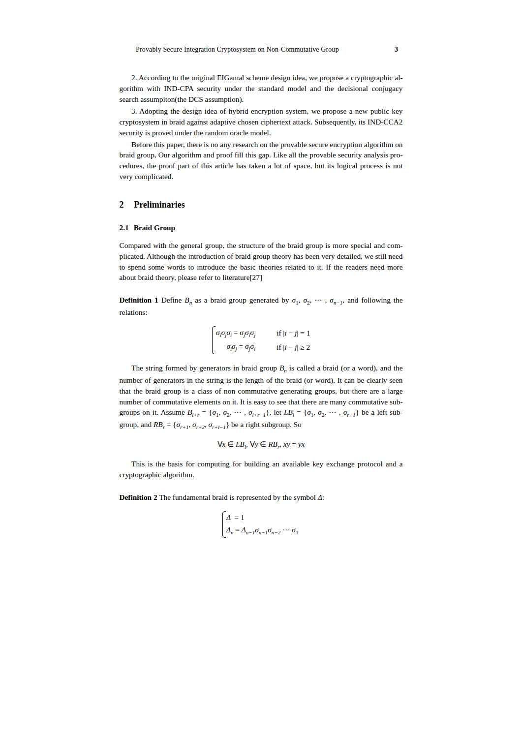Provably Secure Integration Cryptosystem on Non-Commutative Group 3
2. According to the original EIGamal scheme design idea, we propose a cryptographic algorithm with IND-CPA security under the standard model and the decisional conjugacy search assumpiton(the DCS assumption).
3. Adopting the design idea of hybrid encryption system, we propose a new public key cryptosystem in braid against adaptive chosen ciphertext attack. Subsequently, its IND-CCA2 security is proved under the random oracle model.
Before this paper, there is no any research on the provable secure encryption algorithm on braid group, Our algorithm and proof fill this gap. Like all the provable security analysis procedures, the proof part of this article has taken a lot of space, but its logical process is not very complicated.
2 Preliminaries
2.1 Braid Group
Compared with the general group, the structure of the braid group is more special and complicated. Although the introduction of braid group theory has been very detailed, we still need to spend some words to introduce the basic theories related to it. If the readers need more about braid theory, please refer to literature[27]
Definition 1 Define Bn as a braid group generated by σ 1, σ 2, ··· , σn−1, and following the relations:
| σ i σ j σ i = σ j σ i σ j | if / i − j / = 1 |
| σ i σ j = σ j σ i | if / i − j / ≥ 2 |
The string formed by generators in braid group Bn is called a braid (or a word), and the number of generators in the string is the length of the braid (or word). It can be clearly seen that the braid group is a class of non commutative generating groups, but there are a large number of commutative elements on it. It is easy to see that there are many commutative subgroups on it. Assume Bl+r = {σ 1, σ 2, ··· , σl+r−1}, let LBl = {σ 1, σ 2, ··· , σr−1} be a left subgroup, and RBr = {σr+1, σr+2, σr+l−1} be a right subgroup. So
∀x ∈ LBl, ∀y ∈ RBr, xy = yx
This is the basis for computing for building an available key exchange protocol and a cryptographic algorithm.
Definition 2 The fundamental braid is represented by the symbol Δ:
| Δ = 1 |
| Δ n = Δ n−1 σ n−1 σ n−2 ··· σ 1 |